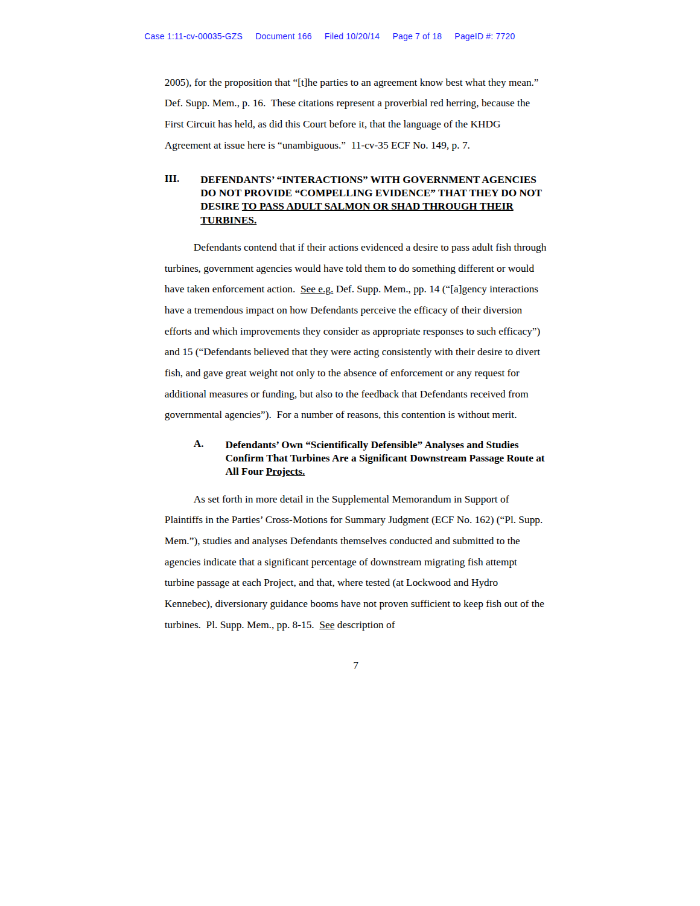Case 1:11-cv-00035-GZS Document 166 Filed 10/20/14 Page 7 of 18 PageID #: 7720
2005), for the proposition that “[t]he parties to an agreement know best what they mean.” Def. Supp. Mem., p. 16. These citations represent a proverbial red herring, because the First Circuit has held, as did this Court before it, that the language of the KHDG Agreement at issue here is “unambiguous.” 11-cv-35 ECF No. 149, p. 7.
III.
Defendants’ “Interactions” With Government Agencies Do Not Provide “Compelling Evidence” That They Do Not Desire To Pass Adult Salmon or Shad Through Their Turbines.
Defendants contend that if their actions evidenced a desire to pass adult fish through turbines, government agencies would have told them to do something different or would have taken enforcement action. See e.g. Def. Supp. Mem., pp. 14 (“[a]gency interactions have a tremendous impact on how Defendants perceive the efficacy of their diversion efforts and which improvements they consider as appropriate responses to such efficacy”) and 15 (“Defendants believed that they were acting consistently with their desire to divert fish, and gave great weight not only to the absence of enforcement or any request for additional measures or funding, but also to the feedback that Defendants received from governmental agencies”). For a number of reasons, this contention is without merit.
A.
Defendants’ Own “Scientifically Defensible” Analyses and Studies Confirm That Turbines Are a Significant Downstream Passage Route at All Four Projects.
As set forth in more detail in the Supplemental Memorandum in Support of Plaintiffs in the Parties’ Cross-Motions for Summary Judgment (ECF No. 162) (“Pl. Supp. Mem.”), studies and analyses Defendants themselves conducted and submitted to the agencies indicate that a significant percentage of downstream migrating fish attempt turbine passage at each Project, and that, where tested (at Lockwood and Hydro Kennebec), diversionary guidance booms have not proven sufficient to keep fish out of the turbines. Pl. Supp. Mem., pp. 8-15. See description of
7